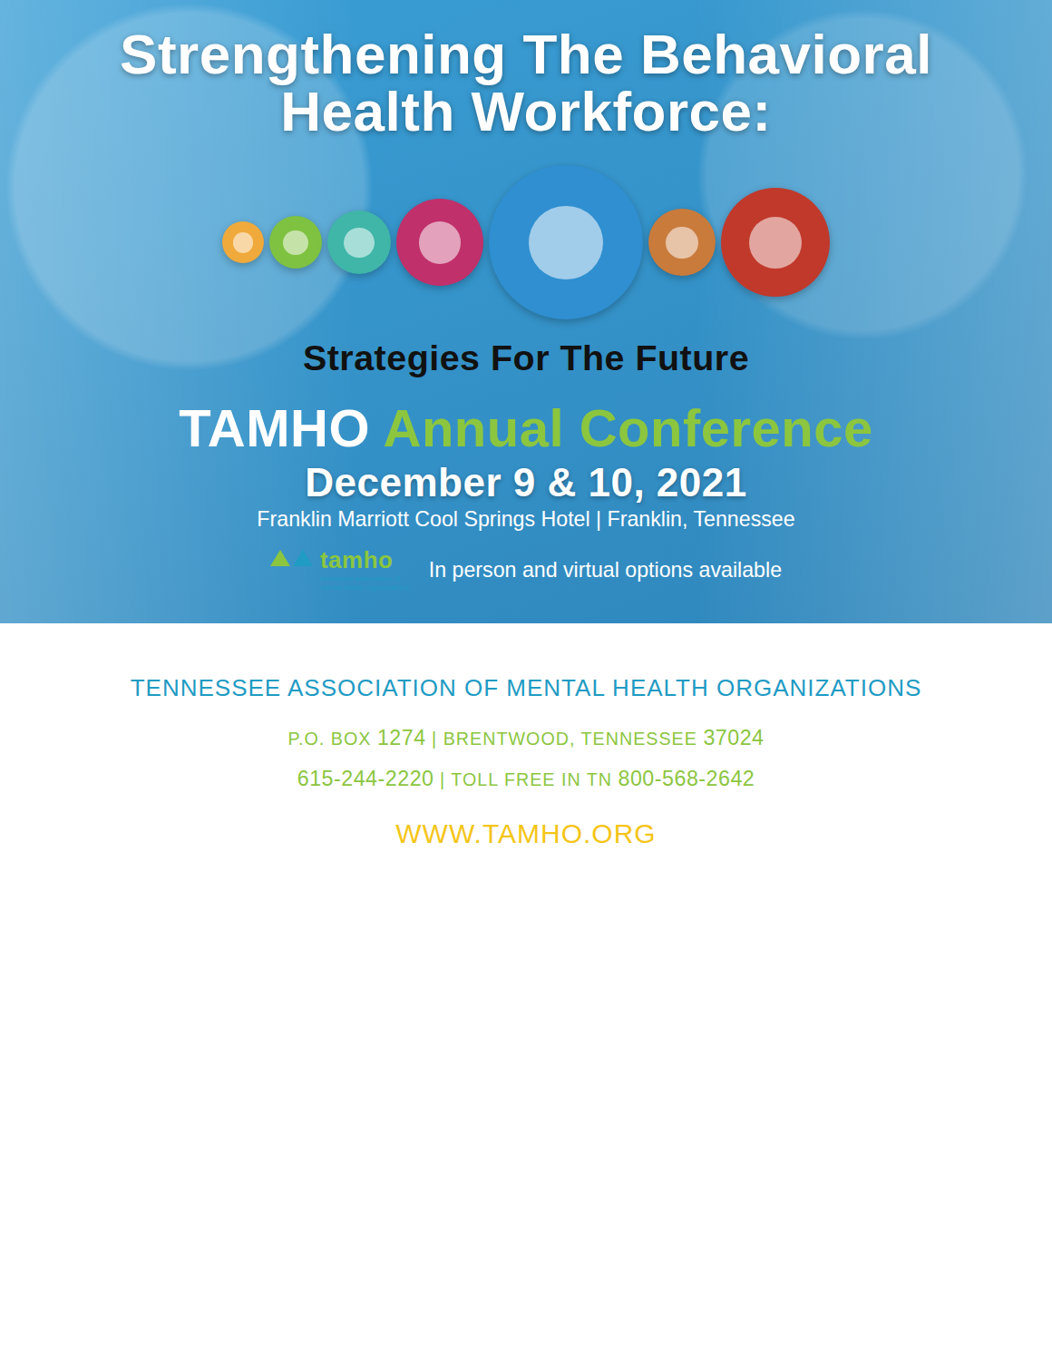Strengthening The Behavioral Health Workforce:
Strategies For The Future
TAMHO Annual Conference
December 9 & 10, 2021
Franklin Marriott Cool Springs Hotel | Franklin, Tennessee
tamho tennessee association of
mental health organizations
In person and virtual options available
Tennessee Association of Mental Health Organizations
P.O. Box 1274 | Brentwood, Tennessee 37024
615-244-2220 | Toll Free in TN 800-568-2642
WWW.TAMHO.ORG